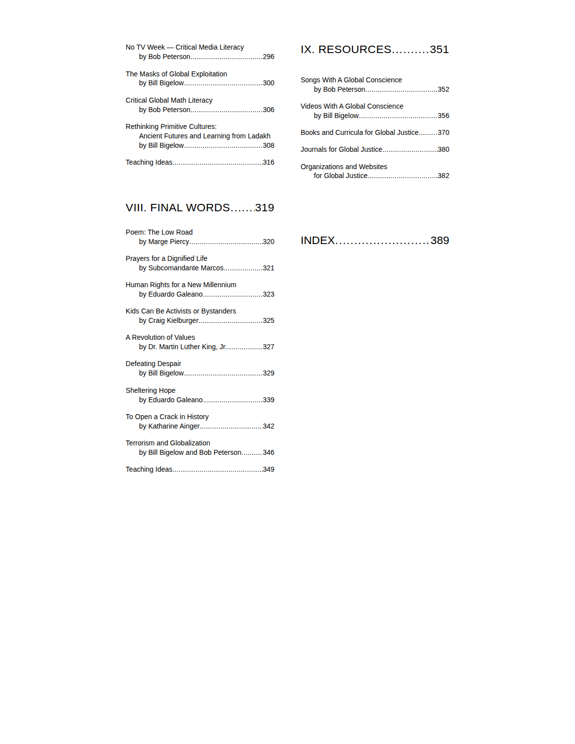No TV Week — Critical Media Literacy by Bob Peterson.......................................................................................... 296
The Masks of Global Exploitation by Bill Bigelow.......................................................................................... 300
Critical Global Math Literacy by Bob Peterson.......................................................................................... 306
Rethinking Primitive Cultures: Ancient Futures and Learning from Ladakh by Bill Bigelow.......................................................................................... 308
Teaching Ideas.......................................................................................... 316
VIII. FINAL WORDS..................................................... 319
Poem: The Low Road by Marge Piercy.......................................................................................... 320
Prayers for a Dignified Life by Subcomandante Marcos.......................................................................................... 321
Human Rights for a New Millennium by Eduardo Galeano.......................................................................................... 323
Kids Can Be Activists or Bystanders by Craig Kielburger.......................................................................................... 325
A Revolution of Values by Dr. Martin Luther King, Jr........................................................................................... 327
Defeating Despair by Bill Bigelow.......................................................................................... 329
Sheltering Hope by Eduardo Galeano.......................................................................................... 339
To Open a Crack in History by Katharine Ainger.......................................................................................... 342
Terrorism and Globalization by Bill Bigelow and Bob Peterson.......................................................................................... 346
Teaching Ideas.......................................................................................... 349
IX. RESOURCES............................................. 351
Songs With A Global Conscience by Bob Peterson.......................................................................................... 352
Videos With A Global Conscience by Bill Bigelow.......................................................................................... 356
Books and Curricula for Global Justice.......................................................................................... 370
Journals for Global Justice.......................................................................................... 380
Organizations and Websites for Global Justice.......................................................................................... 382
INDEX........................................................... 389